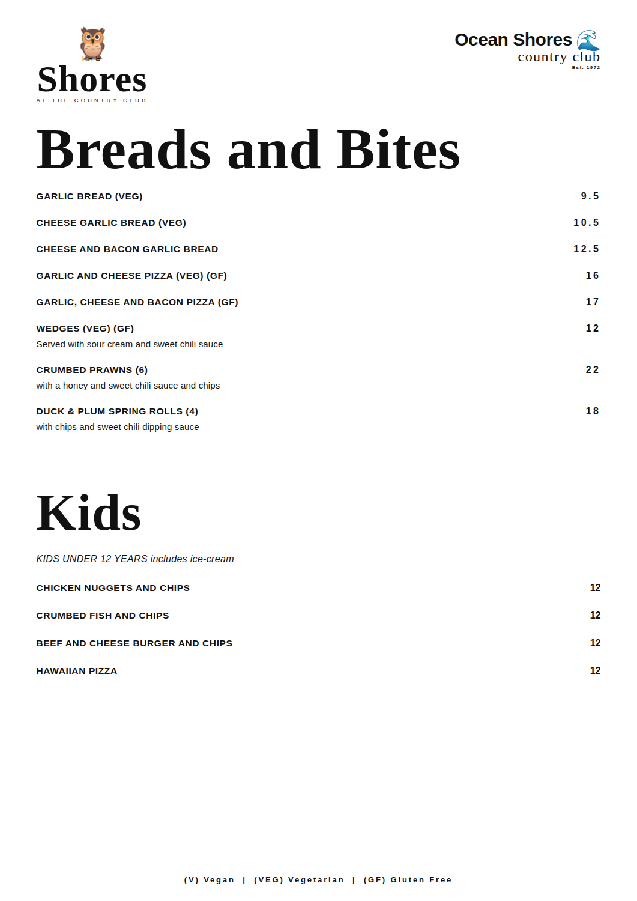🦉
THE
Shores
AT THE COUNTRY CLUB
Ocean Shores🌊
country club
Est. 1972
Breads and Bites
Garlic Bread (Veg) 9.5
Cheese Garlic Bread (Veg) 10.5
Cheese and Bacon Garlic Bread 12.5
Garlic and Cheese Pizza (Veg) (GF) 16
Garlic, Cheese and Bacon Pizza (GF) 17
Wedges (Veg) (GF) 12
Served with sour cream and sweet chili sauce
Crumbed Prawns (6) 22
with a honey and sweet chili sauce and chips
Duck & Plum Spring Rolls (4) 18
with chips and sweet chili dipping sauce
Kids
KIDS UNDER 12 YEARS includes ice-cream
Chicken Nuggets and Chips 12
Crumbed Fish and Chips 12
Beef and Cheese Burger and Chips 12
Hawaiian Pizza 12
(V) Vegan | (VEG) Vegetarian | (GF) Gluten Free